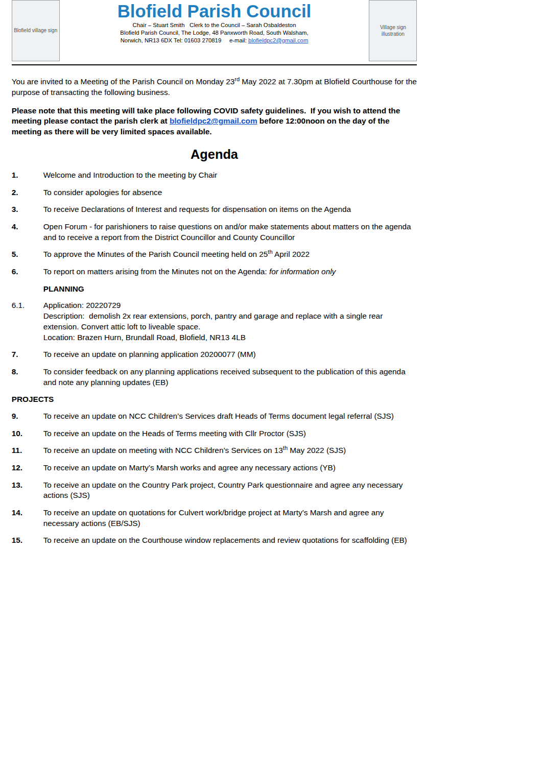Blofield village sign
Blofield Parish Council
Chair – Stuart Smith Clerk to the Council – Sarah Osbaldeston
Blofield Parish Council, The Lodge, 48 Panxworth Road, South Walsham,
Norwich, NR13 6DX Tel: 01603 270819 e-mail: blofieldpc2@gmail.com
Village sign illustration
You are invited to a Meeting of the Parish Council on Monday 23rd May 2022 at 7.30pm at Blofield Courthouse for the purpose of transacting the following business.
Please note that this meeting will take place following COVID safety guidelines. If you wish to attend the meeting please contact the parish clerk at blofieldpc2@gmail.com before 12:00noon on the day of the meeting as there will be very limited spaces available.
Agenda
1. Welcome and Introduction to the meeting by Chair
2. To consider apologies for absence
3. To receive Declarations of Interest and requests for dispensation on items on the Agenda
4. Open Forum - for parishioners to raise questions on and/or make statements about matters on the agenda and to receive a report from the District Councillor and County Councillor
5. To approve the Minutes of the Parish Council meeting held on 25th April 2022
6. To report on matters arising from the Minutes not on the Agenda: for information only
PLANNING
6.1. Application: 20220729
Description: demolish 2x rear extensions, porch, pantry and garage and replace with a single rear extension. Convert attic loft to liveable space.
Location: Brazen Hurn, Brundall Road, Blofield, NR13 4LB
7. To receive an update on planning application 20200077 (MM)
8. To consider feedback on any planning applications received subsequent to the publication of this agenda and note any planning updates (EB)
PROJECTS
9. To receive an update on NCC Children’s Services draft Heads of Terms document legal referral (SJS)
10. To receive an update on the Heads of Terms meeting with Cllr Proctor (SJS)
11. To receive an update on meeting with NCC Children’s Services on 13th May 2022 (SJS)
12. To receive an update on Marty’s Marsh works and agree any necessary actions (YB)
13. To receive an update on the Country Park project, Country Park questionnaire and agree any necessary actions (SJS)
14. To receive an update on quotations for Culvert work/bridge project at Marty’s Marsh and agree any necessary actions (EB/SJS)
15. To receive an update on the Courthouse window replacements and review quotations for scaffolding (EB)